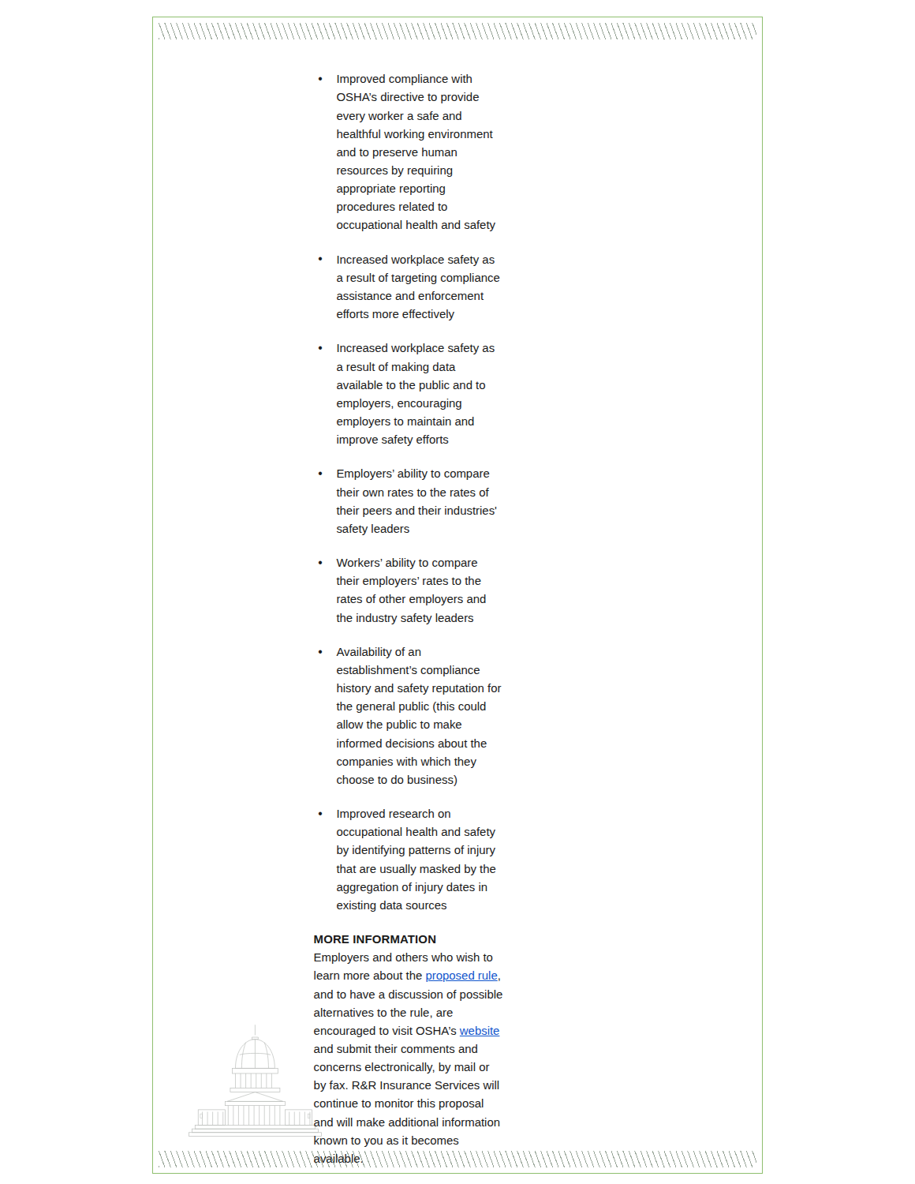Improved compliance with OSHA’s directive to provide every worker a safe and healthful working environment and to preserve human resources by requiring appropriate reporting procedures related to occupational health and safety
Increased workplace safety as a result of targeting compliance assistance and enforcement efforts more effectively
Increased workplace safety as a result of making data available to the public and to employers, encouraging employers to maintain and improve safety efforts
Employers’ ability to compare their own rates to the rates of their peers and their industries' safety leaders
Workers’ ability to compare their employers’ rates to the rates of other employers and the industry safety leaders
Availability of an establishment’s compliance history and safety reputation for the general public (this could allow the public to make informed decisions about the companies with which they choose to do business)
Improved research on occupational health and safety by identifying patterns of injury that are usually masked by the aggregation of injury dates in existing data sources
MORE INFORMATION
Employers and others who wish to learn more about the proposed rule, and to have a discussion of possible alternatives to the rule, are encouraged to visit OSHA’s website and submit their comments and concerns electronically, by mail or by fax. R&R Insurance Services will continue to monitor this proposal and will make additional information known to you as it becomes available.